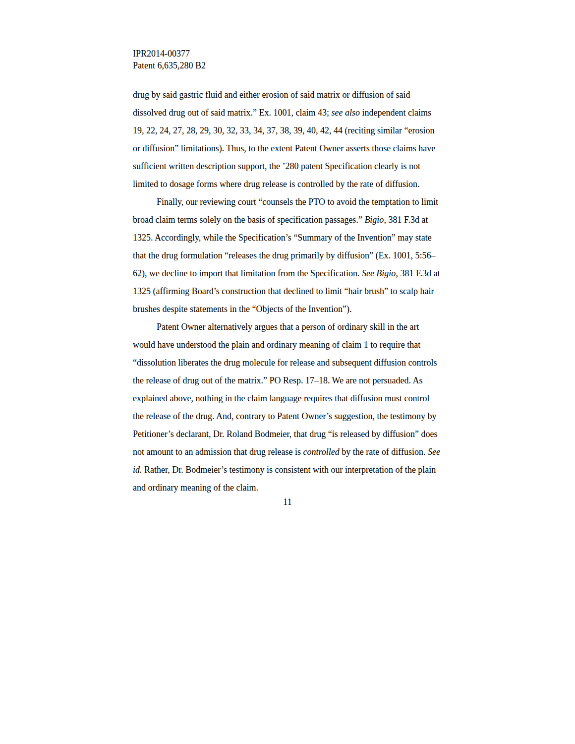IPR2014-00377
Patent 6,635,280 B2
drug by said gastric fluid and either erosion of said matrix or diffusion of said dissolved drug out of said matrix.” Ex. 1001, claim 43; see also independent claims 19, 22, 24, 27, 28, 29, 30, 32, 33, 34, 37, 38, 39, 40, 42, 44 (reciting similar “erosion or diffusion” limitations). Thus, to the extent Patent Owner asserts those claims have sufficient written description support, the ’280 patent Specification clearly is not limited to dosage forms where drug release is controlled by the rate of diffusion.
Finally, our reviewing court “counsels the PTO to avoid the temptation to limit broad claim terms solely on the basis of specification passages.” Bigio, 381 F.3d at 1325. Accordingly, while the Specification’s “Summary of the Invention” may state that the drug formulation “releases the drug primarily by diffusion” (Ex. 1001, 5:56–62), we decline to import that limitation from the Specification. See Bigio, 381 F.3d at 1325 (affirming Board’s construction that declined to limit “hair brush” to scalp hair brushes despite statements in the “Objects of the Invention”).
Patent Owner alternatively argues that a person of ordinary skill in the art would have understood the plain and ordinary meaning of claim 1 to require that “dissolution liberates the drug molecule for release and subsequent diffusion controls the release of drug out of the matrix.” PO Resp. 17–18. We are not persuaded. As explained above, nothing in the claim language requires that diffusion must control the release of the drug. And, contrary to Patent Owner’s suggestion, the testimony by Petitioner’s declarant, Dr. Roland Bodmeier, that drug “is released by diffusion” does not amount to an admission that drug release is controlled by the rate of diffusion. See id. Rather, Dr. Bodmeier’s testimony is consistent with our interpretation of the plain and ordinary meaning of the claim.
11